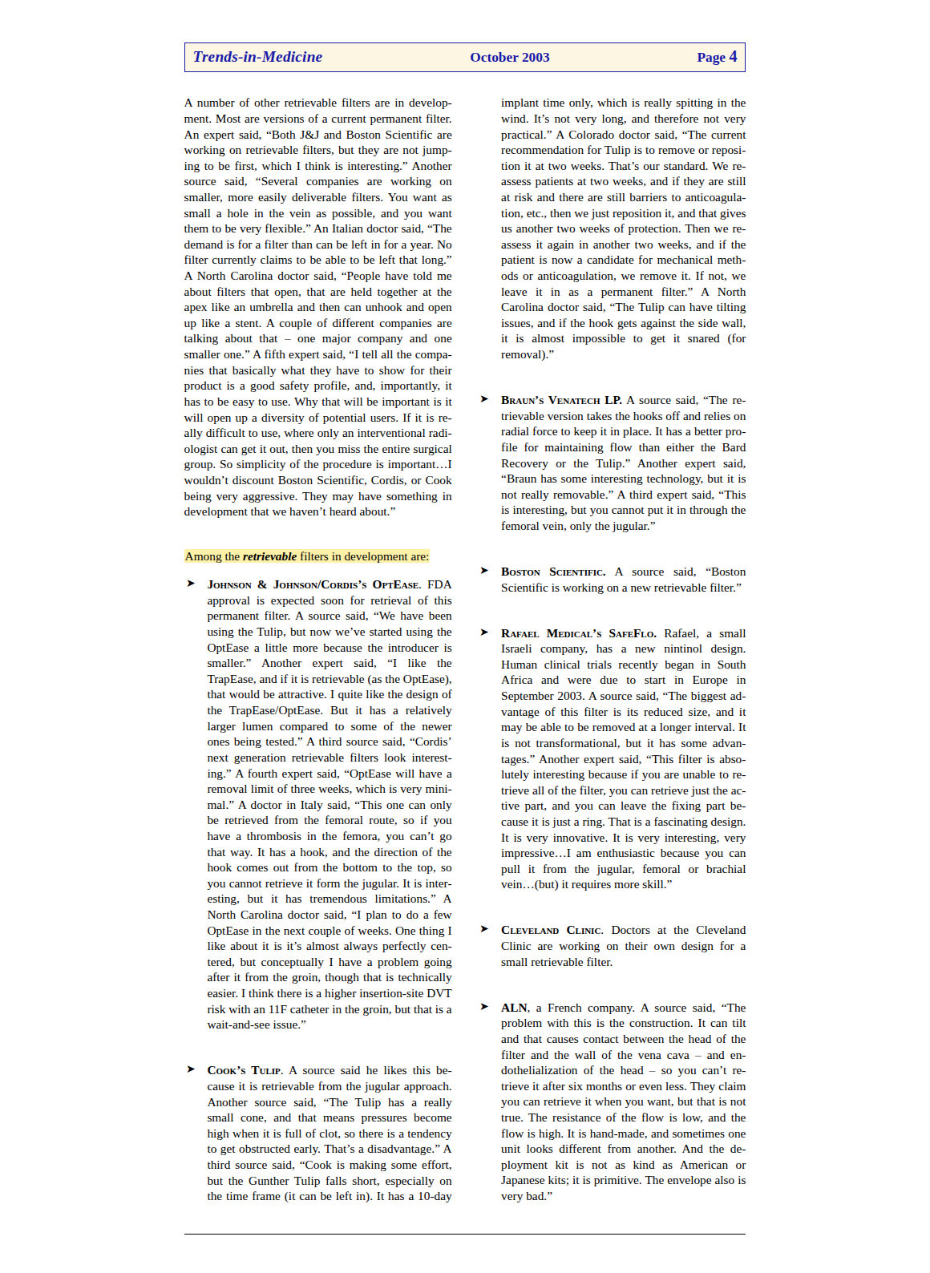Trends-in-Medicine October 2003 Page 4
A number of other retrievable filters are in development. Most are versions of a current permanent filter. An expert said, “Both J&J and Boston Scientific are working on retrievable filters, but they are not jumping to be first, which I think is interesting.” Another source said, “Several companies are working on smaller, more easily deliverable filters. You want as small a hole in the vein as possible, and you want them to be very flexible.” An Italian doctor said, “The demand is for a filter than can be left in for a year. No filter currently claims to be able to be left that long.” A North Carolina doctor said, “People have told me about filters that open, that are held together at the apex like an umbrella and then can unhook and open up like a stent. A couple of different companies are talking about that – one major company and one smaller one.” A fifth expert said, “I tell all the companies that basically what they have to show for their product is a good safety profile, and, importantly, it has to be easy to use. Why that will be important is it will open up a diversity of potential users. If it is really difficult to use, where only an interventional radiologist can get it out, then you miss the entire surgical group. So simplicity of the procedure is important…I wouldn’t discount Boston Scientific, Cordis, or Cook being very aggressive. They may have something in development that we haven’t heard about.”
Among the retrievable filters in development are:
➤ Johnson & Johnson/Cordis’s OptEase. FDA approval is expected soon for retrieval of this permanent filter. A source said, “We have been using the Tulip, but now we’ve started using the OptEase a little more because the introducer is smaller.” Another expert said, “I like the TrapEase, and if it is retrievable (as the OptEase), that would be attractive. I quite like the design of the TrapEase/OptEase. But it has a relatively larger lumen compared to some of the newer ones being tested.” A third source said, “Cordis’ next generation retrievable filters look interesting.” A fourth expert said, “OptEase will have a removal limit of three weeks, which is very minimal.” A doctor in Italy said, “This one can only be retrieved from the femoral route, so if you have a thrombosis in the femora, you can’t go that way. It has a hook, and the direction of the hook comes out from the bottom to the top, so you cannot retrieve it form the jugular. It is interesting, but it has tremendous limitations.” A North Carolina doctor said, “I plan to do a few OptEase in the next couple of weeks. One thing I like about it is it’s almost always perfectly centered, but conceptually I have a problem going after it from the groin, though that is technically easier. I think there is a higher insertion-site DVT risk with an 11F catheter in the groin, but that is a wait-and-see issue.”
➤ Cook’s Tulip. A source said he likes this because it is retrievable from the jugular approach. Another source said, “The Tulip has a really small cone, and that means pressures become high when it is full of clot, so there is a tendency to get obstructed early. That’s a disadvantage.” A third source said, “Cook is making some effort, but the Gunther Tulip falls short, especially on the time frame (it can be left in). It has a 10-day implant time only, which is really spitting in the wind. It’s not very long, and therefore not very practical.” A Colorado doctor said, “The current recommendation for Tulip is to remove or reposition it at two weeks. That’s our standard. We reassess patients at two weeks, and if they are still at risk and there are still barriers to anticoagulation, etc., then we just reposition it, and that gives us another two weeks of protection. Then we reassess it again in another two weeks, and if the patient is now a candidate for mechanical methods or anticoagulation, we remove it. If not, we leave it in as a permanent filter.” A North Carolina doctor said, “The Tulip can have tilting issues, and if the hook gets against the side wall, it is almost impossible to get it snared (for removal).”
➤ Braun’s Venatech LP. A source said, “The retrievable version takes the hooks off and relies on radial force to keep it in place. It has a better profile for maintaining flow than either the Bard Recovery or the Tulip.” Another expert said, “Braun has some interesting technology, but it is not really removable.” A third expert said, “This is interesting, but you cannot put it in through the femoral vein, only the jugular.”
➤ Boston Scientific. A source said, “Boston Scientific is working on a new retrievable filter.”
➤ Rafael Medical’s SafeFlo. Rafael, a small Israeli company, has a new nintinol design. Human clinical trials recently began in South Africa and were due to start in Europe in September 2003. A source said, “The biggest advantage of this filter is its reduced size, and it may be able to be removed at a longer interval. It is not transformational, but it has some advantages.” Another expert said, “This filter is absolutely interesting because if you are unable to retrieve all of the filter, you can retrieve just the active part, and you can leave the fixing part because it is just a ring. That is a fascinating design. It is very innovative. It is very interesting, very impressive…I am enthusiastic because you can pull it from the jugular, femoral or brachial vein…(but) it requires more skill.”
➤ Cleveland Clinic. Doctors at the Cleveland Clinic are working on their own design for a small retrievable filter.
➤ ALN, a French company. A source said, “The problem with this is the construction. It can tilt and that causes contact between the head of the filter and the wall of the vena cava – and endothelialization of the head – so you can’t retrieve it after six months or even less. They claim you can retrieve it when you want, but that is not true. The resistance of the flow is low, and the flow is high. It is hand-made, and sometimes one unit looks different from another. And the deployment kit is not as kind as American or Japanese kits; it is primitive. The envelope also is very bad.”